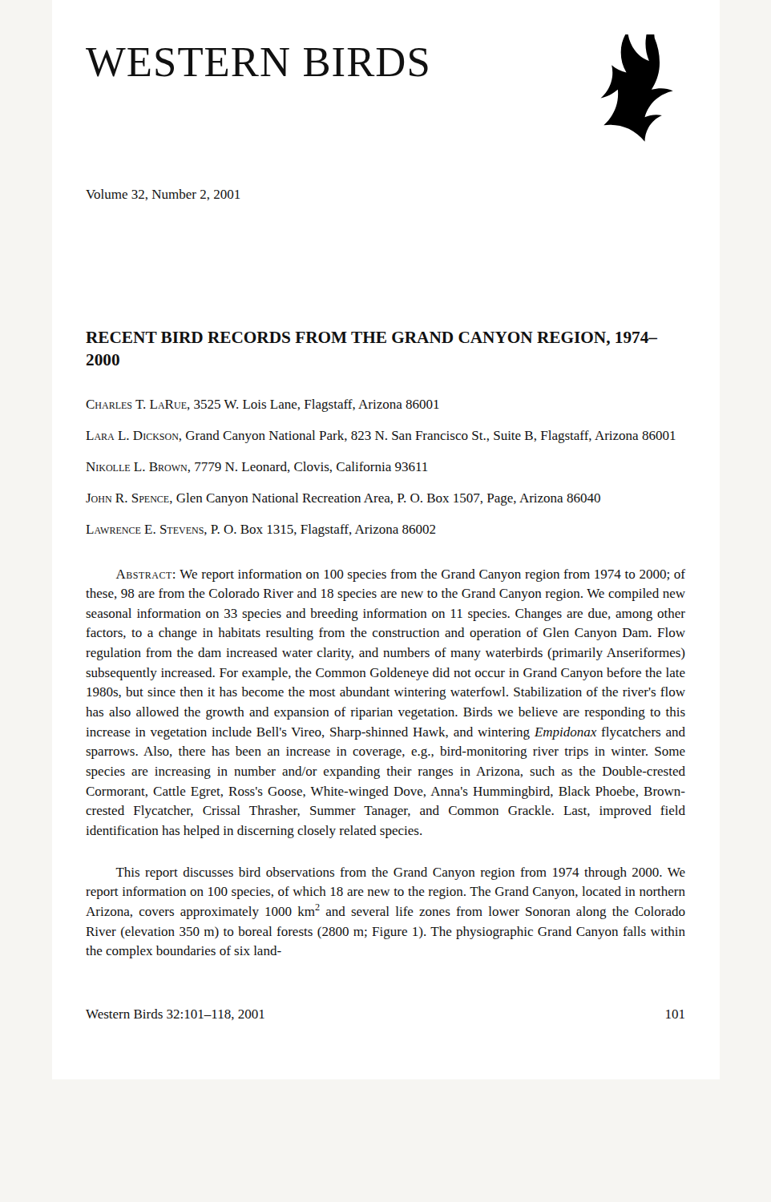WESTERN BIRDS
Volume 32, Number 2, 2001
Recent Bird Records from the Grand Canyon Region, 1974–2000
Charles T. LaRue, 3525 W. Lois Lane, Flagstaff, Arizona 86001
Lara L. Dickson, Grand Canyon National Park, 823 N. San Francisco St., Suite B, Flagstaff, Arizona 86001
Nikolle L. Brown, 7779 N. Leonard, Clovis, California 93611
John R. Spence, Glen Canyon National Recreation Area, P. O. Box 1507, Page, Arizona 86040
Lawrence E. Stevens, P. O. Box 1315, Flagstaff, Arizona 86002
Abstract: We report information on 100 species from the Grand Canyon region from 1974 to 2000; of these, 98 are from the Colorado River and 18 species are new to the Grand Canyon region. We compiled new seasonal information on 33 species and breeding information on 11 species. Changes are due, among other factors, to a change in habitats resulting from the construction and operation of Glen Canyon Dam. Flow regulation from the dam increased water clarity, and numbers of many waterbirds (primarily Anseriformes) subsequently increased. For example, the Common Goldeneye did not occur in Grand Canyon before the late 1980s, but since then it has become the most abundant wintering waterfowl. Stabilization of the river's flow has also allowed the growth and expansion of riparian vegetation. Birds we believe are responding to this increase in vegetation include Bell's Vireo, Sharp-shinned Hawk, and wintering Empidonax flycatchers and sparrows. Also, there has been an increase in coverage, e.g., bird-monitoring river trips in winter. Some species are increasing in number and/or expanding their ranges in Arizona, such as the Double-crested Cormorant, Cattle Egret, Ross's Goose, White-winged Dove, Anna's Hummingbird, Black Phoebe, Brown-crested Flycatcher, Crissal Thrasher, Summer Tanager, and Common Grackle. Last, improved field identification has helped in discerning closely related species.
This report discusses bird observations from the Grand Canyon region from 1974 through 2000. We report information on 100 species, of which 18 are new to the region. The Grand Canyon, located in northern Arizona, covers approximately 1000 km2 and several life zones from lower Sonoran along the Colorado River (elevation 350 m) to boreal forests (2800 m; Figure 1). The physiographic Grand Canyon falls within the complex boundaries of six land-
Western Birds 32:101–118, 2001 101